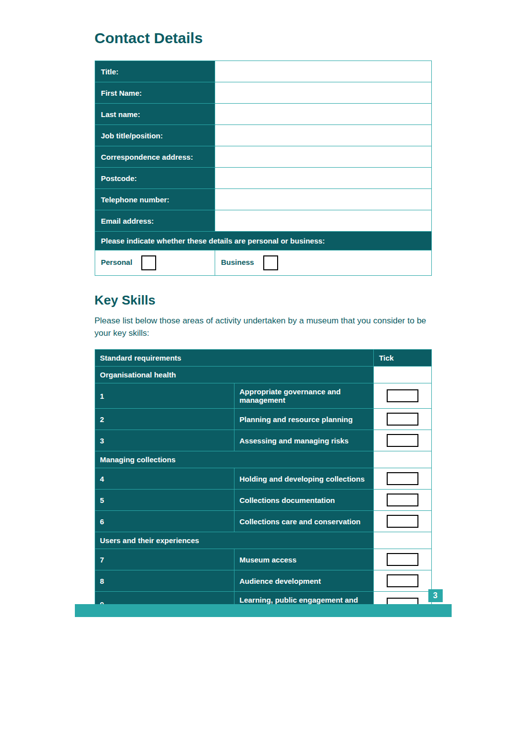Contact Details
| Title: | |
| First Name: | |
| Last name: | |
| Job title/position: | |
| Correspondence address: | |
| Postcode: | |
| Telephone number: | |
| Email address: | |
| Please indicate whether these details are personal or business: |
| Personal | Business |
Key Skills
Please list below those areas of activity undertaken by a museum that you consider to be your key skills:
| Standard requirements | Tick |
| --- | --- |
| Organisational health | |
| 1 | Appropriate governance and management | |
| 2 | Planning and resource planning | |
| 3 | Assessing and managing risks | |
| Managing collections | |
| 4 | Holding and developing collections | |
| 5 | Collections documentation | |
| 6 | Collections care and conservation | |
| Users and their experiences | |
| 7 | Museum access | |
| 8 | Audience development | |
| 9 | Learning, public engagement and communications | |
3